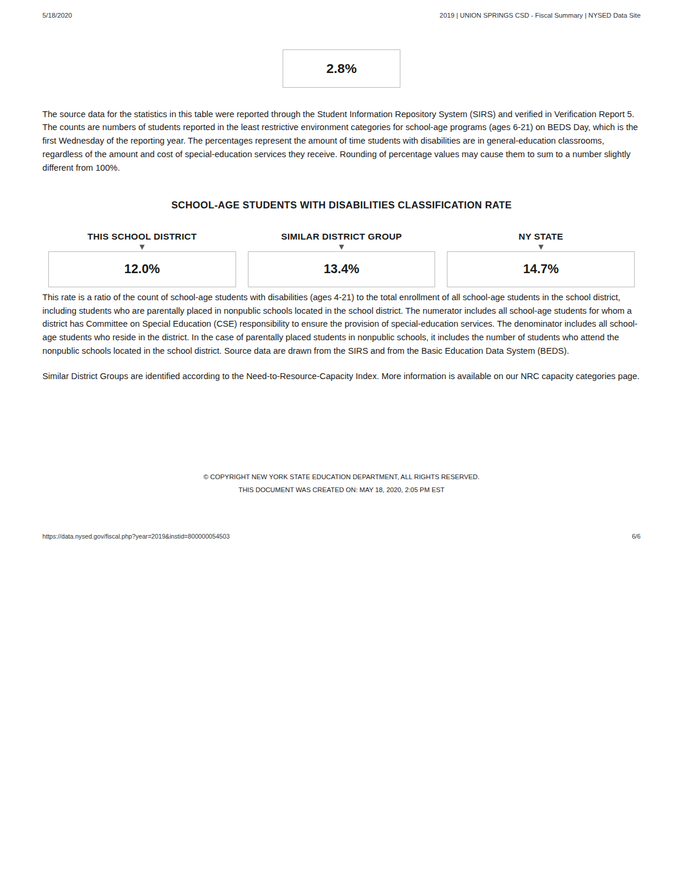5/18/2020 2019 | UNION SPRINGS CSD - Fiscal Summary | NYSED Data Site
2.8%
The source data for the statistics in this table were reported through the Student Information Repository System (SIRS) and verified in Verification Report 5. The counts are numbers of students reported in the least restrictive environment categories for school-age programs (ages 6-21) on BEDS Day, which is the first Wednesday of the reporting year. The percentages represent the amount of time students with disabilities are in general-education classrooms, regardless of the amount and cost of special-education services they receive. Rounding of percentage values may cause them to sum to a number slightly different from 100%.
SCHOOL-AGE STUDENTS WITH DISABILITIES CLASSIFICATION RATE
| THIS SCHOOL DISTRICT | SIMILAR DISTRICT GROUP | NY STATE |
| ▼ | ▼ | ▼ |
| 12.0% | 13.4% | 14.7% |
This rate is a ratio of the count of school-age students with disabilities (ages 4-21) to the total enrollment of all school-age students in the school district, including students who are parentally placed in nonpublic schools located in the school district. The numerator includes all school-age students for whom a district has Committee on Special Education (CSE) responsibility to ensure the provision of special-education services. The denominator includes all school-age students who reside in the district. In the case of parentally placed students in nonpublic schools, it includes the number of students who attend the nonpublic schools located in the school district. Source data are drawn from the SIRS and from the Basic Education Data System (BEDS).
Similar District Groups are identified according to the Need-to-Resource-Capacity Index. More information is available on our NRC capacity categories page.
© COPYRIGHT NEW YORK STATE EDUCATION DEPARTMENT, ALL RIGHTS RESERVED.
THIS DOCUMENT WAS CREATED ON: MAY 18, 2020, 2:05 PM EST
https://data.nysed.gov/fiscal.php?year=2019&instid=800000054503 6/6